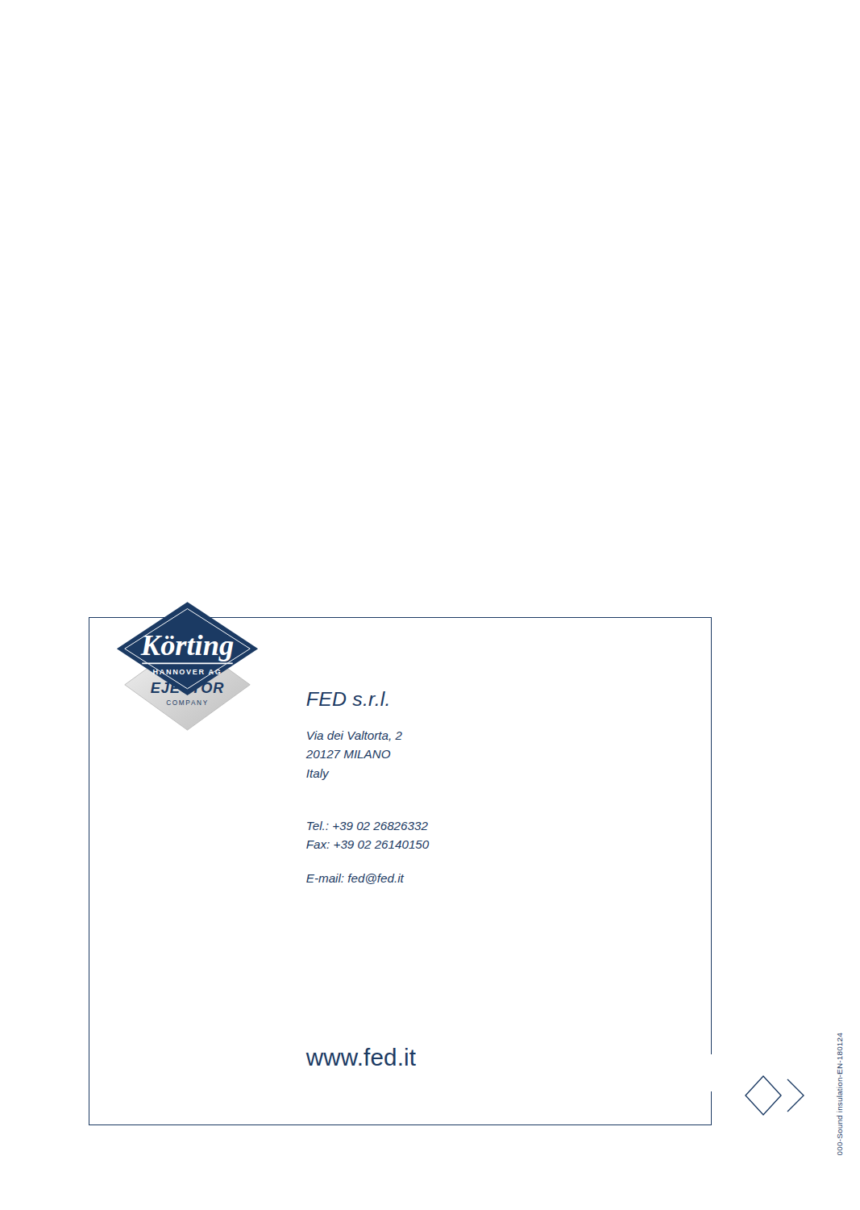THE EJECTOR COMPANY Körting HANNOVER AG
FED s.r.l.
Via dei Valtorta, 2
20127 MILANO
Italy
Tel.: +39 02 26826332
Fax: +39 02 26140150
E-mail: fed@fed.it
www.fed.it
000-Sound insulation-EN-180124